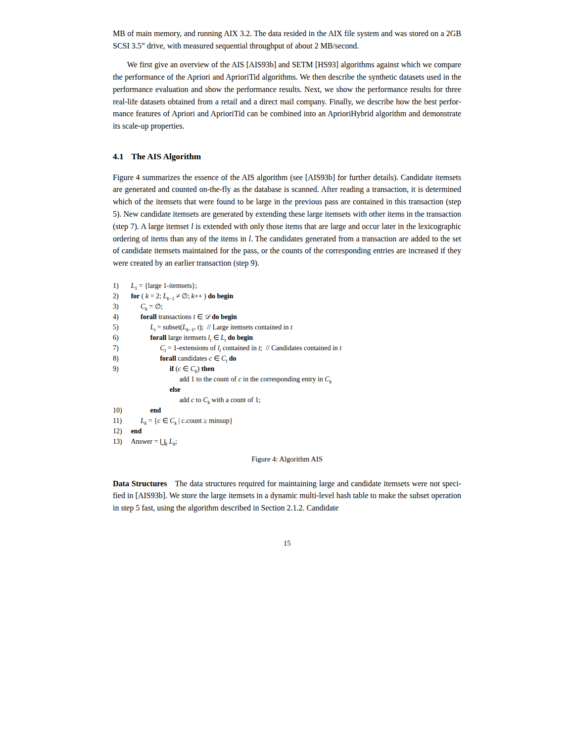MB of main memory, and running AIX 3.2. The data resided in the AIX file system and was stored on a 2GB SCSI 3.5” drive, with measured sequential throughput of about 2 MB/second.
We first give an overview of the AIS [AIS93b] and SETM [HS93] algorithms against which we compare the performance of the Apriori and AprioriTid algorithms. We then describe the synthetic datasets used in the performance evaluation and show the performance results. Next, we show the performance results for three real-life datasets obtained from a retail and a direct mail company. Finally, we describe how the best performance features of Apriori and AprioriTid can be combined into an AprioriHybrid algorithm and demonstrate its scale-up properties.
4.1 The AIS Algorithm
Figure 4 summarizes the essence of the AIS algorithm (see [AIS93b] for further details). Candidate itemsets are generated and counted on-the-fly as the database is scanned. After reading a transaction, it is determined which of the itemsets that were found to be large in the previous pass are contained in this transaction (step 5). New candidate itemsets are generated by extending these large itemsets with other items in the transaction (step 7). A large itemset l is extended with only those items that are large and occur later in the lexicographic ordering of items than any of the items in l. The candidates generated from a transaction are added to the set of candidate itemsets maintained for the pass, or the counts of the corresponding entries are increased if they were created by an earlier transaction (step 9).
1) L1 = {large 1-itemsets};
2) for ( k = 2; Lk−1 ≠ ∅; k++ ) do begin
3) Ck = ∅;
4) forall transactions t ∈ 𝒟 do begin
5) Lt = subset(Lk−1, t); // Large itemsets contained in t
6) forall large itemsets lt ∈ Lt do begin
7) Ct = 1-extensions of lt contained in t; // Candidates contained in t
8) forall candidates c ∈ Ct do
9) if (c ∈ Ck) then
add 1 to the count of c in the corresponding entry in Ck
else
add c to Ck with a count of 1;
10) end
11) Lk = {c ∈ Ck | c.count ≥ minsup}
12) end
13) Answer = ⋃k Lk;
Figure 4: Algorithm AIS
Data Structures The data structures required for maintaining large and candidate itemsets were not specified in [AIS93b]. We store the large itemsets in a dynamic multi-level hash table to make the subset operation in step 5 fast, using the algorithm described in Section 2.1.2. Candidate
15